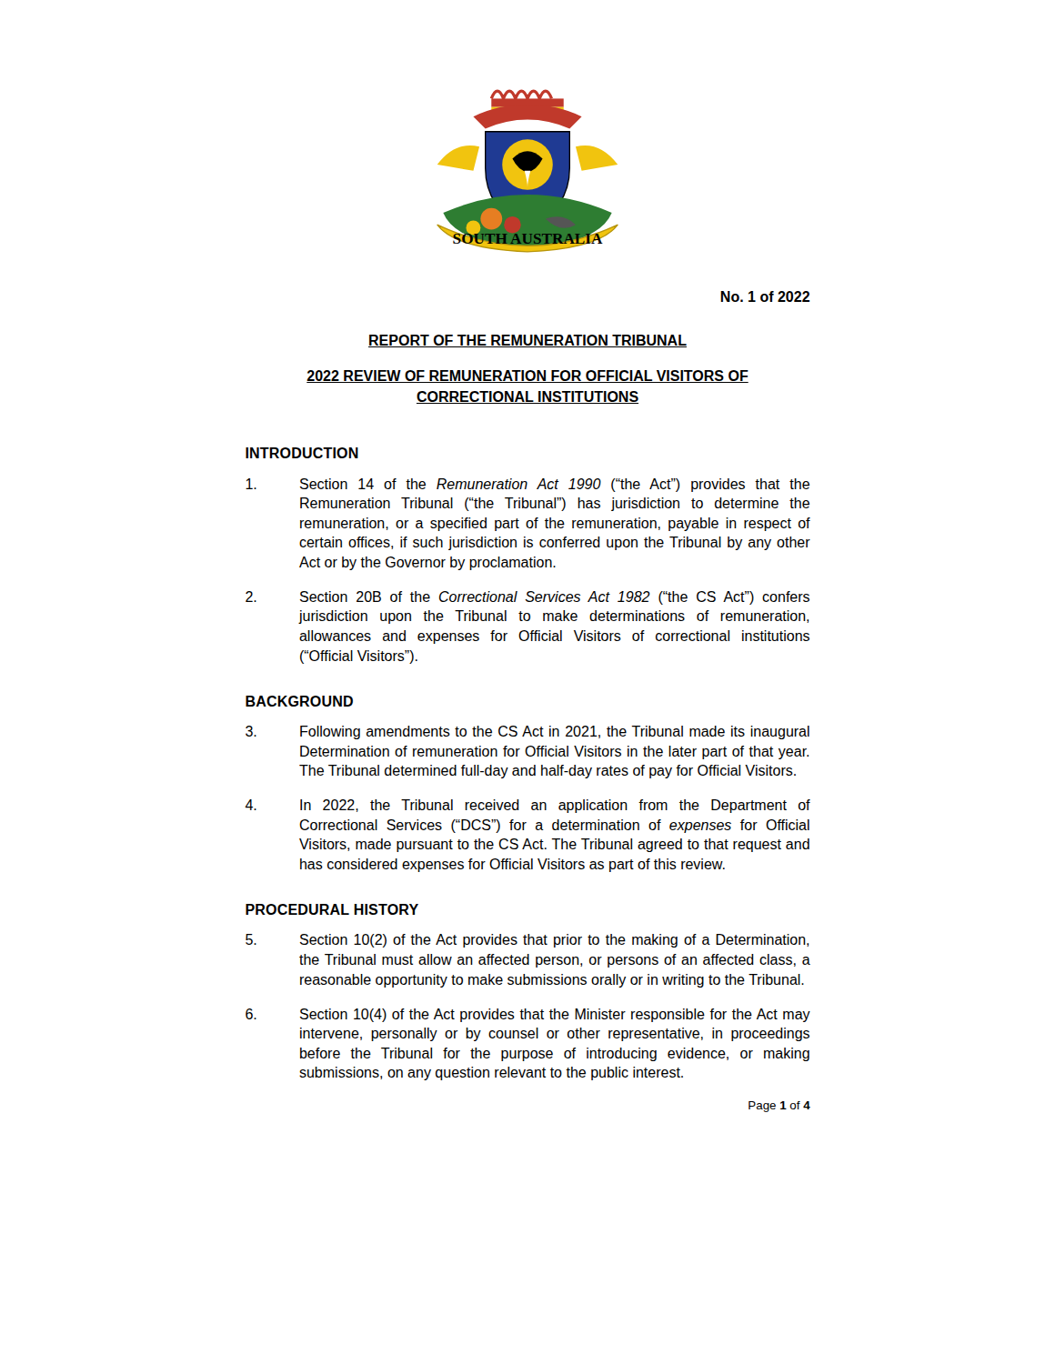No. 1 of 2022
REPORT OF THE REMUNERATION TRIBUNAL
2022 REVIEW OF REMUNERATION FOR OFFICIAL VISITORS OF
CORRECTIONAL INSTITUTIONS
INTRODUCTION
1. Section 14 of the Remuneration Act 1990 (“the Act”) provides that the Remuneration Tribunal (“the Tribunal”) has jurisdiction to determine the remuneration, or a specified part of the remuneration, payable in respect of certain offices, if such jurisdiction is conferred upon the Tribunal by any other Act or by the Governor by proclamation.
2. Section 20B of the Correctional Services Act 1982 (“the CS Act”) confers jurisdiction upon the Tribunal to make determinations of remuneration, allowances and expenses for Official Visitors of correctional institutions (“Official Visitors”).
BACKGROUND
3. Following amendments to the CS Act in 2021, the Tribunal made its inaugural Determination of remuneration for Official Visitors in the later part of that year. The Tribunal determined full-day and half-day rates of pay for Official Visitors.
4. In 2022, the Tribunal received an application from the Department of Correctional Services (“DCS”) for a determination of expenses for Official Visitors, made pursuant to the CS Act. The Tribunal agreed to that request and has considered expenses for Official Visitors as part of this review.
PROCEDURAL HISTORY
5. Section 10(2) of the Act provides that prior to the making of a Determination, the Tribunal must allow an affected person, or persons of an affected class, a reasonable opportunity to make submissions orally or in writing to the Tribunal.
6. Section 10(4) of the Act provides that the Minister responsible for the Act may intervene, personally or by counsel or other representative, in proceedings before the Tribunal for the purpose of introducing evidence, or making submissions, on any question relevant to the public interest.
Page 1 of 4